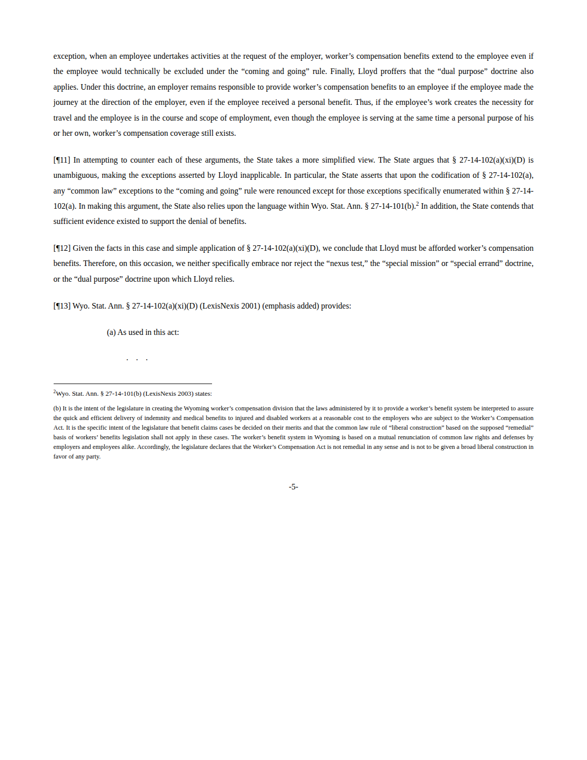exception, when an employee undertakes activities at the request of the employer, worker’s compensation benefits extend to the employee even if the employee would technically be excluded under the “coming and going” rule. Finally, Lloyd proffers that the “dual purpose” doctrine also applies. Under this doctrine, an employer remains responsible to provide worker’s compensation benefits to an employee if the employee made the journey at the direction of the employer, even if the employee received a personal benefit. Thus, if the employee’s work creates the necessity for travel and the employee is in the course and scope of employment, even though the employee is serving at the same time a personal purpose of his or her own, worker’s compensation coverage still exists.
[¶11] In attempting to counter each of these arguments, the State takes a more simplified view. The State argues that § 27-14-102(a)(xi)(D) is unambiguous, making the exceptions asserted by Lloyd inapplicable. In particular, the State asserts that upon the codification of § 27-14-102(a), any “common law” exceptions to the “coming and going” rule were renounced except for those exceptions specifically enumerated within § 27-14-102(a). In making this argument, the State also relies upon the language within Wyo. Stat. Ann. § 27-14-101(b).2 In addition, the State contends that sufficient evidence existed to support the denial of benefits.
[¶12] Given the facts in this case and simple application of § 27-14-102(a)(xi)(D), we conclude that Lloyd must be afforded worker’s compensation benefits. Therefore, on this occasion, we neither specifically embrace nor reject the “nexus test,” the “special mission” or “special errand” doctrine, or the “dual purpose” doctrine upon which Lloyd relies.
[¶13] Wyo. Stat. Ann. § 27-14-102(a)(xi)(D) (LexisNexis 2001) (emphasis added) provides:
(a) As used in this act:
. . .
2Wyo. Stat. Ann. § 27-14-101(b) (LexisNexis 2003) states:
(b) It is the intent of the legislature in creating the Wyoming worker’s compensation division that the laws administered by it to provide a worker’s benefit system be interpreted to assure the quick and efficient delivery of indemnity and medical benefits to injured and disabled workers at a reasonable cost to the employers who are subject to the Worker’s Compensation Act. It is the specific intent of the legislature that benefit claims cases be decided on their merits and that the common law rule of “liberal construction” based on the supposed “remedial” basis of workers’ benefits legislation shall not apply in these cases. The worker’s benefit system in Wyoming is based on a mutual renunciation of common law rights and defenses by employers and employees alike. Accordingly, the legislature declares that the Worker’s Compensation Act is not remedial in any sense and is not to be given a broad liberal construction in favor of any party.
-5-